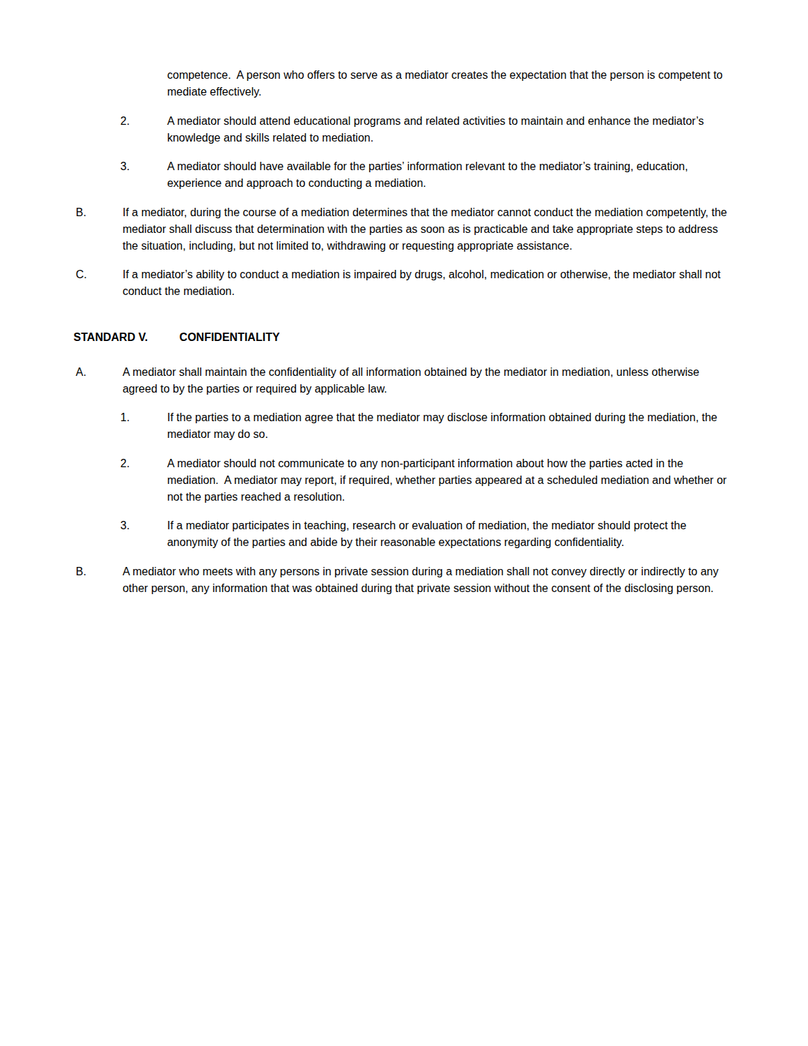competence. A person who offers to serve as a mediator creates the expectation that the person is competent to mediate effectively.
2.
A mediator should attend educational programs and related activities to maintain and enhance the mediator’s knowledge and skills related to mediation.
3.
A mediator should have available for the parties’ information relevant to the mediator’s training, education, experience and approach to conducting a mediation.
B.
If a mediator, during the course of a mediation determines that the mediator cannot conduct the mediation competently, the mediator shall discuss that determination with the parties as soon as is practicable and take appropriate steps to address the situation, including, but not limited to, withdrawing or requesting appropriate assistance.
C.
If a mediator’s ability to conduct a mediation is impaired by drugs, alcohol, medication or otherwise, the mediator shall not conduct the mediation.
STANDARD V. CONFIDENTIALITY
A.
A mediator shall maintain the confidentiality of all information obtained by the mediator in mediation, unless otherwise agreed to by the parties or required by applicable law.
1.
If the parties to a mediation agree that the mediator may disclose information obtained during the mediation, the mediator may do so.
2.
A mediator should not communicate to any non-participant information about how the parties acted in the mediation. A mediator may report, if required, whether parties appeared at a scheduled mediation and whether or not the parties reached a resolution.
3.
If a mediator participates in teaching, research or evaluation of mediation, the mediator should protect the anonymity of the parties and abide by their reasonable expectations regarding confidentiality.
B.
A mediator who meets with any persons in private session during a mediation shall not convey directly or indirectly to any other person, any information that was obtained during that private session without the consent of the disclosing person.